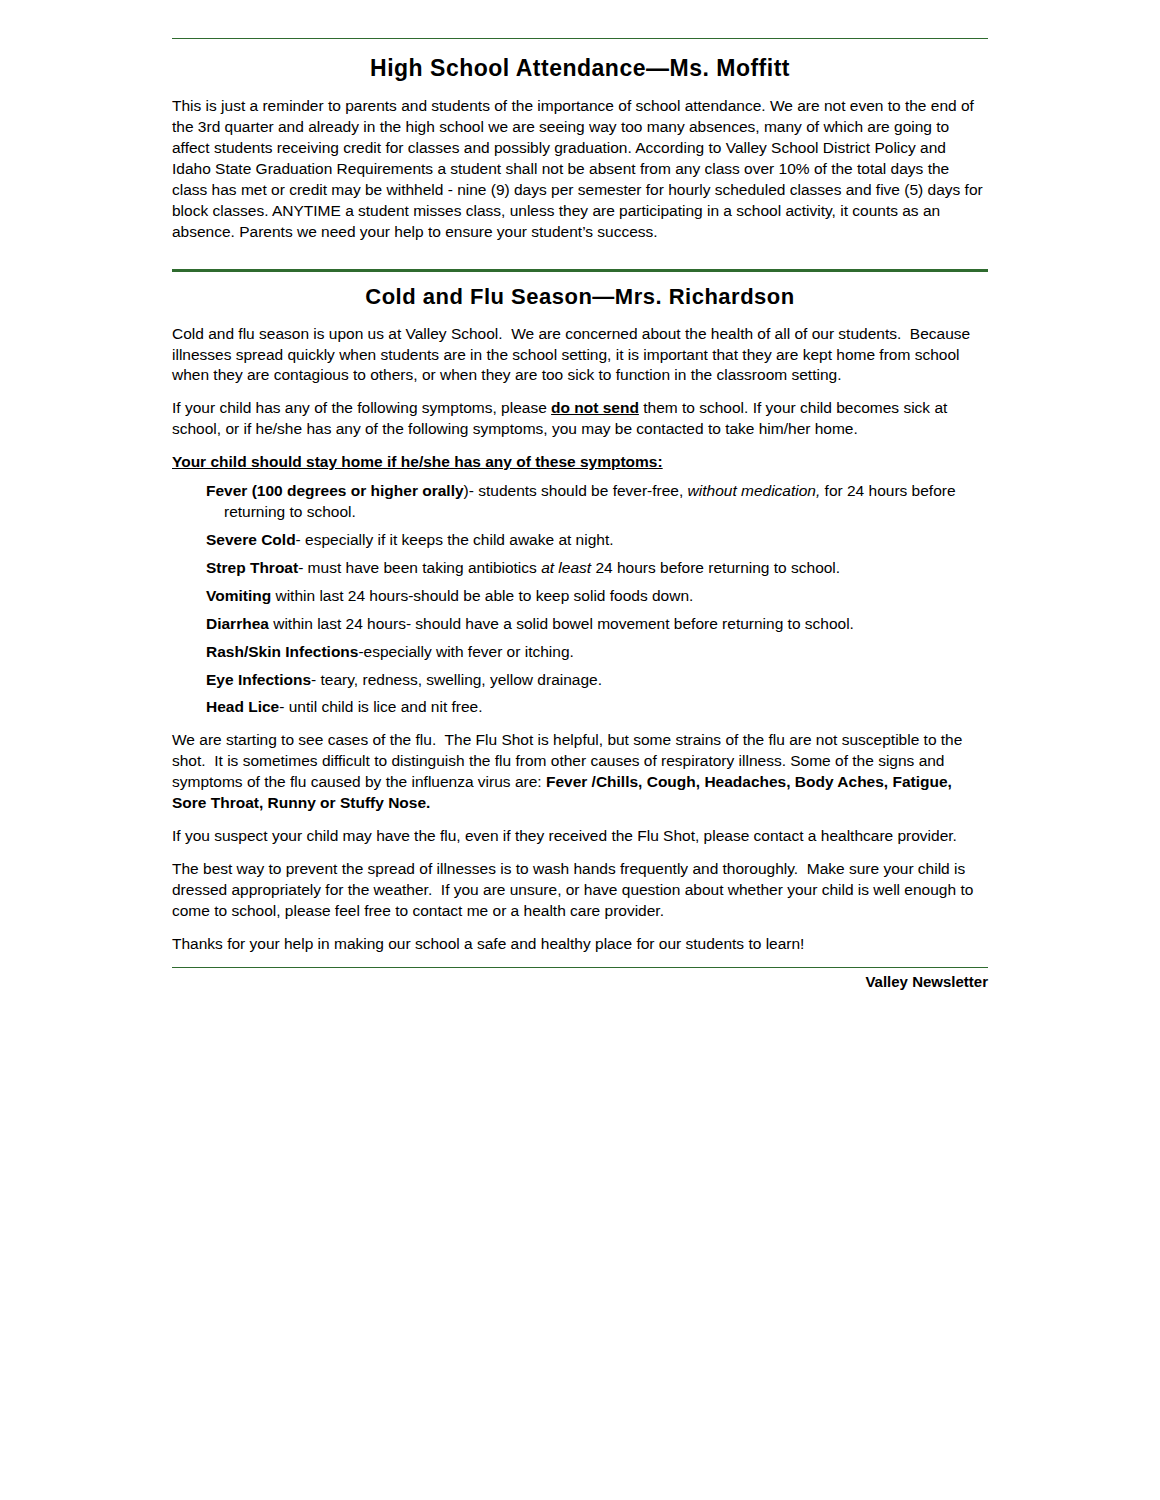High School Attendance—Ms. Moffitt
This is just a reminder to parents and students of the importance of school attendance. We are not even to the end of the 3rd quarter and already in the high school we are seeing way too many absences, many of which are going to affect students receiving credit for classes and possibly graduation. According to Valley School District Policy and Idaho State Graduation Requirements a student shall not be absent from any class over 10% of the total days the class has met or credit may be withheld - nine (9) days per semester for hourly scheduled classes and five (5) days for block classes. ANYTIME a student misses class, unless they are participating in a school activity, it counts as an absence. Parents we need your help to ensure your student’s success.
Cold and Flu Season—Mrs. Richardson
Cold and flu season is upon us at Valley School. We are concerned about the health of all of our students. Because illnesses spread quickly when students are in the school setting, it is important that they are kept home from school when they are contagious to others, or when they are too sick to function in the classroom setting.
If your child has any of the following symptoms, please do not send them to school. If your child becomes sick at school, or if he/she has any of the following symptoms, you may be contacted to take him/her home.
Your child should stay home if he/she has any of these symptoms:
Fever (100 degrees or higher orally)- students should be fever-free, without medication, for 24 hours before returning to school.
Severe Cold- especially if it keeps the child awake at night.
Strep Throat- must have been taking antibiotics at least 24 hours before returning to school.
Vomiting within last 24 hours-should be able to keep solid foods down.
Diarrhea within last 24 hours- should have a solid bowel movement before returning to school.
Rash/Skin Infections-especially with fever or itching.
Eye Infections- teary, redness, swelling, yellow drainage.
Head Lice- until child is lice and nit free.
We are starting to see cases of the flu. The Flu Shot is helpful, but some strains of the flu are not susceptible to the shot. It is sometimes difficult to distinguish the flu from other causes of respiratory illness. Some of the signs and symptoms of the flu caused by the influenza virus are: Fever /Chills, Cough, Headaches, Body Aches, Fatigue, Sore Throat, Runny or Stuffy Nose.
If you suspect your child may have the flu, even if they received the Flu Shot, please contact a healthcare provider.
The best way to prevent the spread of illnesses is to wash hands frequently and thoroughly. Make sure your child is dressed appropriately for the weather. If you are unsure, or have question about whether your child is well enough to come to school, please feel free to contact me or a health care provider.
Thanks for your help in making our school a safe and healthy place for our students to learn!
Valley Newsletter